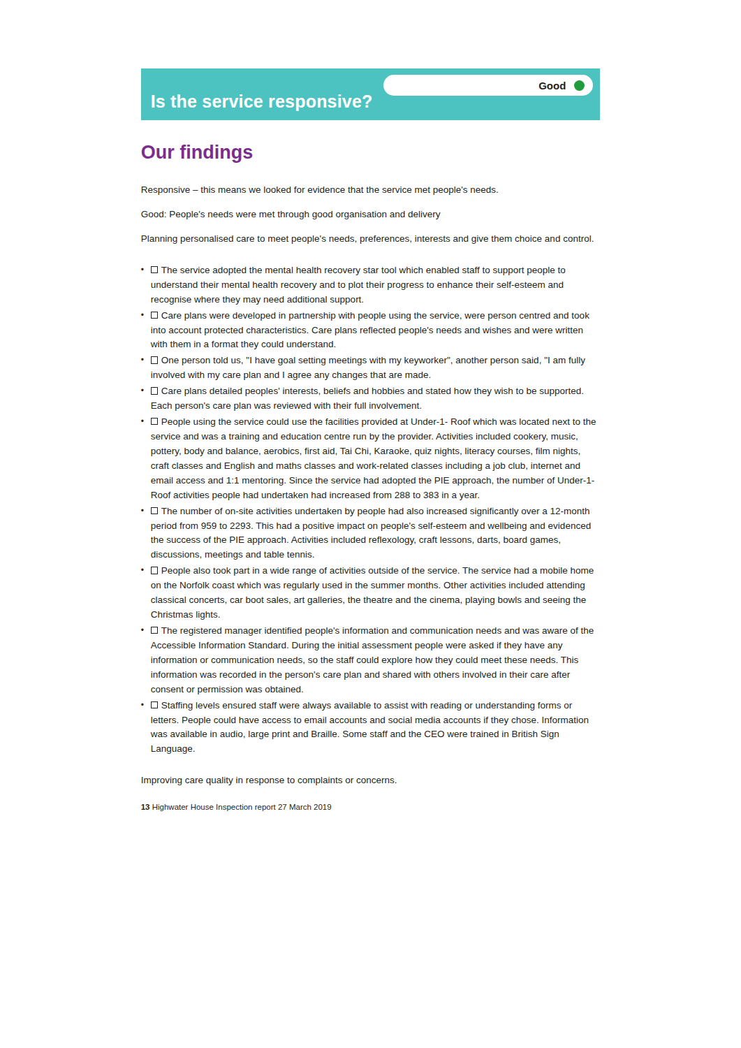Is the service responsive?
Good
Our findings
Responsive – this means we looked for evidence that the service met people's needs.
Good: People's needs were met through good organisation and delivery
Planning personalised care to meet people's needs, preferences, interests and give them choice and control.
The service adopted the mental health recovery star tool which enabled staff to support people to understand their mental health recovery and to plot their progress to enhance their self-esteem and recognise where they may need additional support.
Care plans were developed in partnership with people using the service, were person centred and took into account protected characteristics. Care plans reflected people's needs and wishes and were written with them in a format they could understand.
One person told us, "I have goal setting meetings with my keyworker", another person said, "I am fully involved with my care plan and I agree any changes that are made.
Care plans detailed peoples' interests, beliefs and hobbies and stated how they wish to be supported. Each person's care plan was reviewed with their full involvement.
People using the service could use the facilities provided at Under-1- Roof which was located next to the service and was a training and education centre run by the provider. Activities included cookery, music, pottery, body and balance, aerobics, first aid, Tai Chi, Karaoke, quiz nights, literacy courses, film nights, craft classes and English and maths classes and work-related classes including a job club, internet and email access and 1:1 mentoring. Since the service had adopted the PIE approach, the number of Under-1-Roof activities people had undertaken had increased from 288 to 383 in a year.
The number of on-site activities undertaken by people had also increased significantly over a 12-month period from 959 to 2293. This had a positive impact on people's self-esteem and wellbeing and evidenced the success of the PIE approach. Activities included reflexology, craft lessons, darts, board games, discussions, meetings and table tennis.
People also took part in a wide range of activities outside of the service. The service had a mobile home on the Norfolk coast which was regularly used in the summer months. Other activities included attending classical concerts, car boot sales, art galleries, the theatre and the cinema, playing bowls and seeing the Christmas lights.
The registered manager identified people's information and communication needs and was aware of the Accessible Information Standard. During the initial assessment people were asked if they have any information or communication needs, so the staff could explore how they could meet these needs. This information was recorded in the person's care plan and shared with others involved in their care after consent or permission was obtained.
Staffing levels ensured staff were always available to assist with reading or understanding forms or letters. People could have access to email accounts and social media accounts if they chose. Information was available in audio, large print and Braille. Some staff and the CEO were trained in British Sign Language.
Improving care quality in response to complaints or concerns.
13 Highwater House Inspection report 27 March 2019